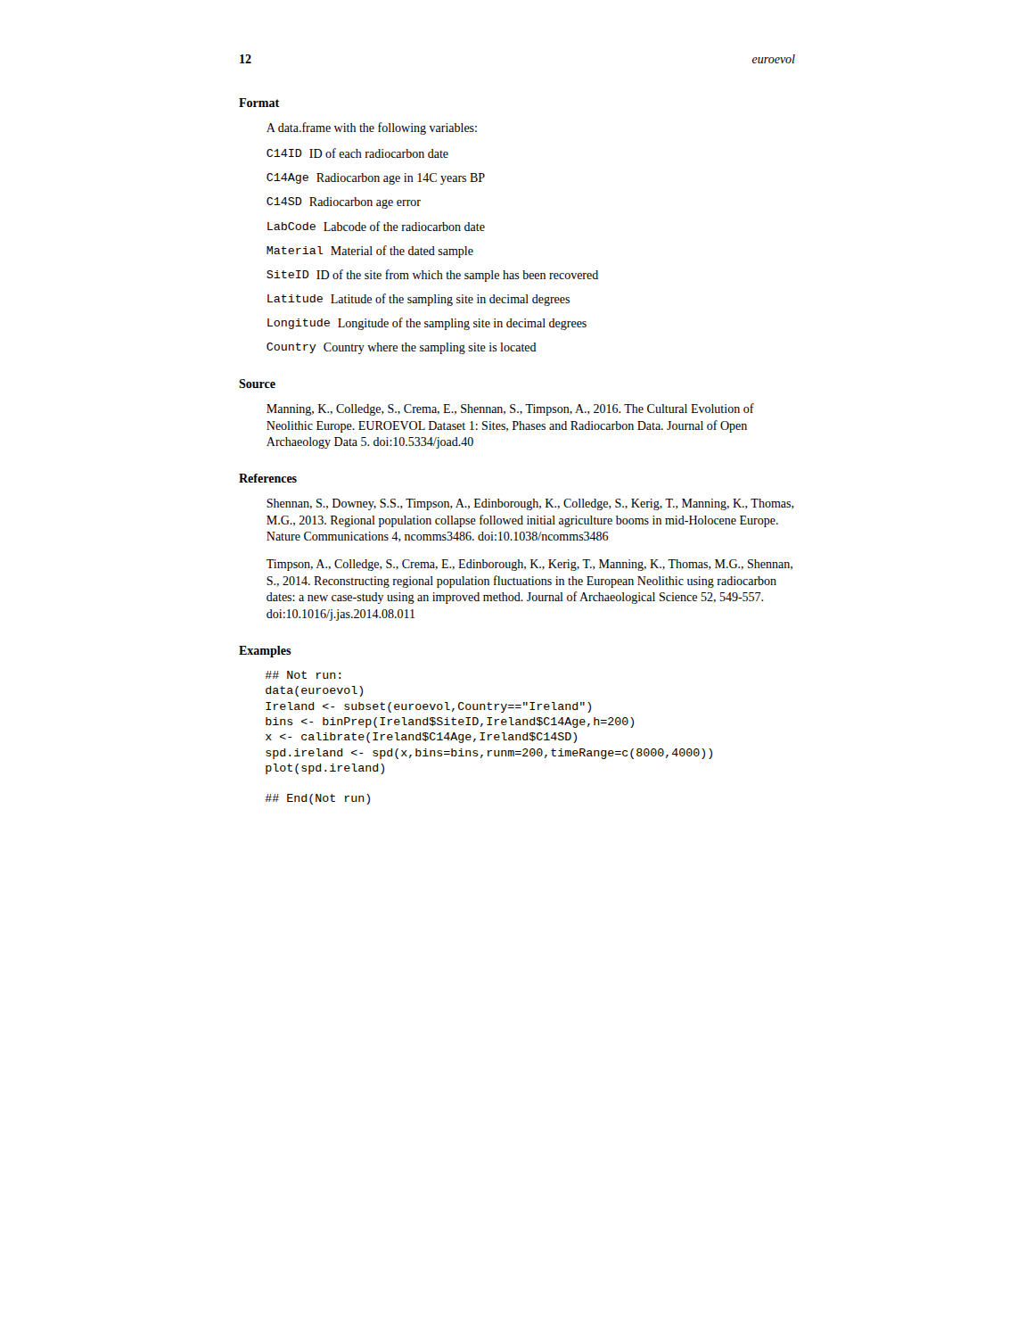12 euroevol
Format
A data.frame with the following variables:
C14ID
ID of each radiocarbon date
C14Age
Radiocarbon age in 14C years BP
C14SD
Radiocarbon age error
LabCode
Labcode of the radiocarbon date
Material
Material of the dated sample
SiteID
ID of the site from which the sample has been recovered
Latitude
Latitude of the sampling site in decimal degrees
Longitude
Longitude of the sampling site in decimal degrees
Country
Country where the sampling site is located
Source
Manning, K., Colledge, S., Crema, E., Shennan, S., Timpson, A., 2016. The Cultural Evolution of Neolithic Europe. EUROEVOL Dataset 1: Sites, Phases and Radiocarbon Data. Journal of Open Archaeology Data 5. doi:10.5334/joad.40
References
Shennan, S., Downey, S.S., Timpson, A., Edinborough, K., Colledge, S., Kerig, T., Manning, K., Thomas, M.G., 2013. Regional population collapse followed initial agriculture booms in mid-Holocene Europe. Nature Communications 4, ncomms3486. doi:10.1038/ncomms3486
Timpson, A., Colledge, S., Crema, E., Edinborough, K., Kerig, T., Manning, K., Thomas, M.G., Shennan, S., 2014. Reconstructing regional population fluctuations in the European Neolithic using radiocarbon dates: a new case-study using an improved method. Journal of Archaeological Science 52, 549-557. doi:10.1016/j.jas.2014.08.011
Examples
## Not run: 
data(euroevol)
Ireland <- subset(euroevol,Country=="Ireland")
bins <- binPrep(Ireland$SiteID,Ireland$C14Age,h=200)
x <- calibrate(Ireland$C14Age,Ireland$C14SD)
spd.ireland <- spd(x,bins=bins,runm=200,timeRange=c(8000,4000))
plot(spd.ireland)

## End(Not run)